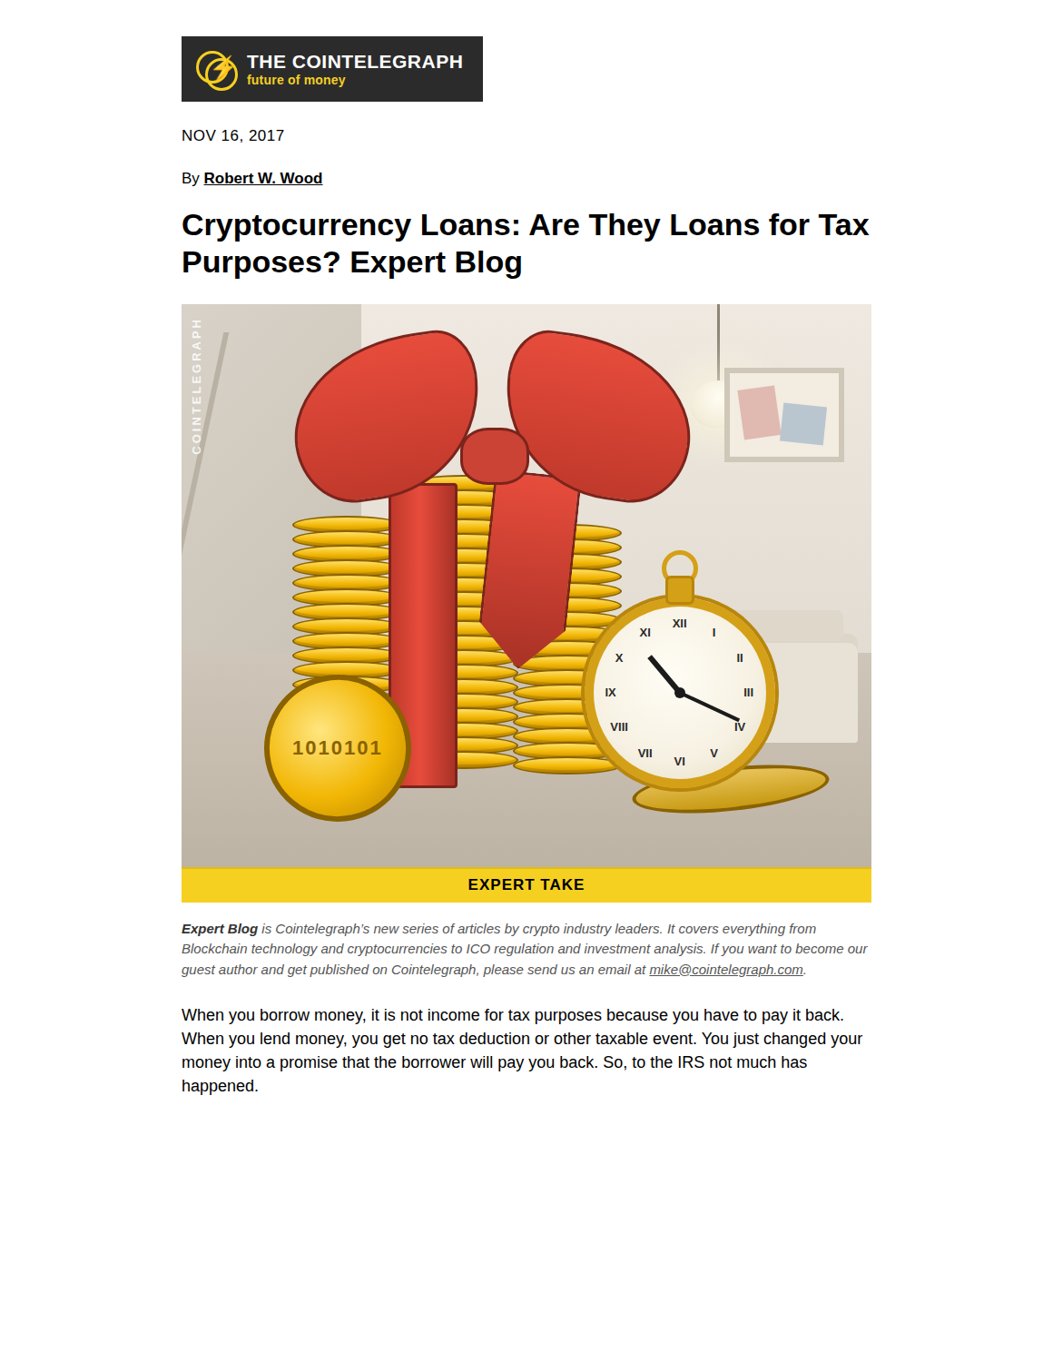⚡
THE COINTELEGRAPH future of money
NOV 16, 2017
By Robert W. Wood
Cryptocurrency Loans: Are They Loans for Tax Purposes? Expert Blog
1010101
XII I II III IV V VI VII VIII IX X XI
COINTELEGRAPH
EXPERT TAKE
Expert Blog is Cointelegraph’s new series of articles by crypto industry leaders. It covers everything from Blockchain technology and cryptocurrencies to ICO regulation and investment analysis. If you want to become our guest author and get published on Cointelegraph, please send us an email at mike@cointelegraph.com.
When you borrow money, it is not income for tax purposes because you have to pay it back. When you lend money, you get no tax deduction or other taxable event. You just changed your money into a promise that the borrower will pay you back. So, to the IRS not much has happened.